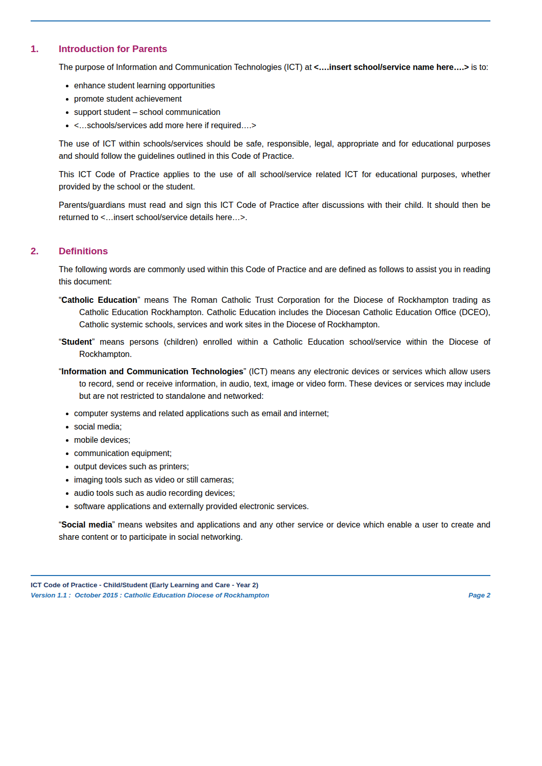1.
Introduction for Parents
The purpose of Information and Communication Technologies (ICT) at <….insert school/service name here….> is to:
enhance student learning opportunities
promote student achievement
support student – school communication
<…schools/services add more here if required….>
The use of ICT within schools/services should be safe, responsible, legal, appropriate and for educational purposes and should follow the guidelines outlined in this Code of Practice.
This ICT Code of Practice applies to the use of all school/service related ICT for educational purposes, whether provided by the school or the student.
Parents/guardians must read and sign this ICT Code of Practice after discussions with their child. It should then be returned to <…insert school/service details here…>.
2.
Definitions
The following words are commonly used within this Code of Practice and are defined as follows to assist you in reading this document:
“Catholic Education” means The Roman Catholic Trust Corporation for the Diocese of Rockhampton trading as Catholic Education Rockhampton. Catholic Education includes the Diocesan Catholic Education Office (DCEO), Catholic systemic schools, services and work sites in the Diocese of Rockhampton.
“Student” means persons (children) enrolled within a Catholic Education school/service within the Diocese of Rockhampton.
“Information and Communication Technologies” (ICT) means any electronic devices or services which allow users to record, send or receive information, in audio, text, image or video form. These devices or services may include but are not restricted to standalone and networked:
computer systems and related applications such as email and internet;
social media;
mobile devices;
communication equipment;
output devices such as printers;
imaging tools such as video or still cameras;
audio tools such as audio recording devices;
software applications and externally provided electronic services.
“Social media” means websites and applications and any other service or device which enable a user to create and share content or to participate in social networking.
ICT Code of Practice - Child/Student (Early Learning and Care - Year 2)
Version 1.1 : October 2015 : Catholic Education Diocese of Rockhampton Page 2